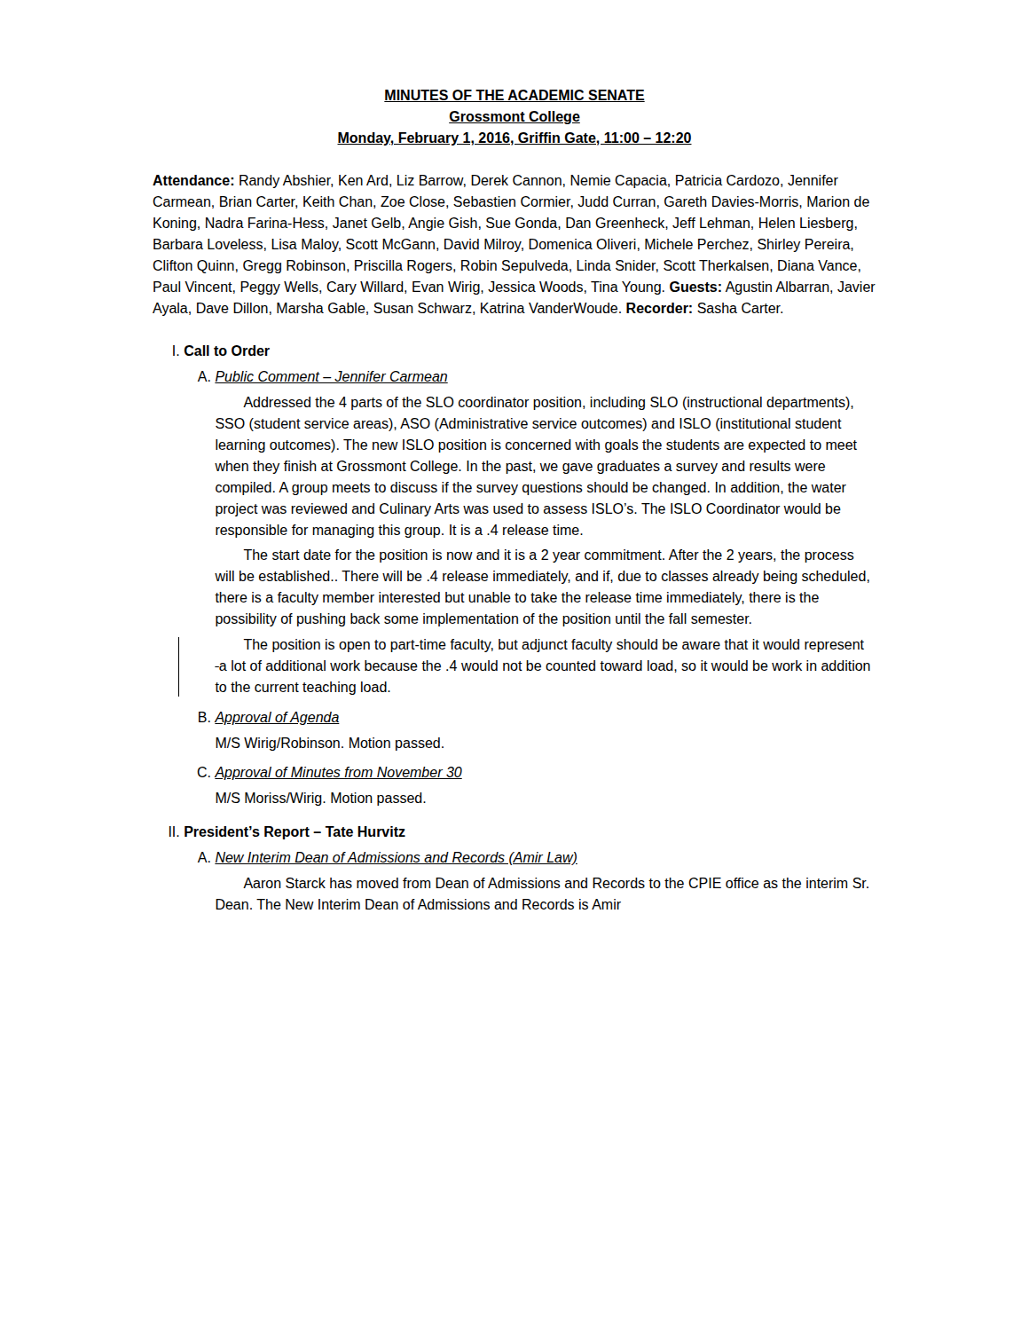MINUTES OF THE ACADEMIC SENATE
Grossmont College
Monday, February 1, 2016, Griffin Gate, 11:00 – 12:20
Attendance: Randy Abshier, Ken Ard, Liz Barrow, Derek Cannon, Nemie Capacia, Patricia Cardozo, Jennifer Carmean, Brian Carter, Keith Chan, Zoe Close, Sebastien Cormier, Judd Curran, Gareth Davies-Morris, Marion de Koning, Nadra Farina-Hess, Janet Gelb, Angie Gish, Sue Gonda, Dan Greenheck, Jeff Lehman, Helen Liesberg, Barbara Loveless, Lisa Maloy, Scott McGann, David Milroy, Domenica Oliveri, Michele Perchez, Shirley Pereira, Clifton Quinn, Gregg Robinson, Priscilla Rogers, Robin Sepulveda, Linda Snider, Scott Therkalsen, Diana Vance, Paul Vincent, Peggy Wells, Cary Willard, Evan Wirig, Jessica Woods, Tina Young. Guests: Agustin Albarran, Javier Ayala, Dave Dillon, Marsha Gable, Susan Schwarz, Katrina VanderWoude. Recorder: Sasha Carter.
Call to Order
Public Comment – Jennifer Carmean
Addressed the 4 parts of the SLO coordinator position, including SLO (instructional departments), SSO (student service areas), ASO (Administrative service outcomes) and ISLO (institutional student learning outcomes). The new ISLO position is concerned with goals the students are expected to meet when they finish at Grossmont College. In the past, we gave graduates a survey and results were compiled. A group meets to discuss if the survey questions should be changed. In addition, the water project was reviewed and Culinary Arts was used to assess ISLO’s. The ISLO Coordinator would be responsible for managing this group. It is a .4 release time.
The start date for the position is now and it is a 2 year commitment. After the 2 years, the process will be established.. There will be .4 release immediately, and if, due to classes already being scheduled, there is a faculty member interested but unable to take the release time immediately, there is the possibility of pushing back some implementation of the position until the fall semester.
The position is open to part-time faculty, but adjunct faculty should be aware that it would represent a lot of additional work because the .4 would not be counted toward load, so it would be work in addition to the current teaching load.
Approval of Agenda
M/S Wirig/Robinson. Motion passed.
Approval of Minutes from November 30
M/S Moriss/Wirig. Motion passed.
President’s Report – Tate Hurvitz
New Interim Dean of Admissions and Records (Amir Law)
Aaron Starck has moved from Dean of Admissions and Records to the CPIE office as the interim Sr. Dean. The New Interim Dean of Admissions and Records is Amir